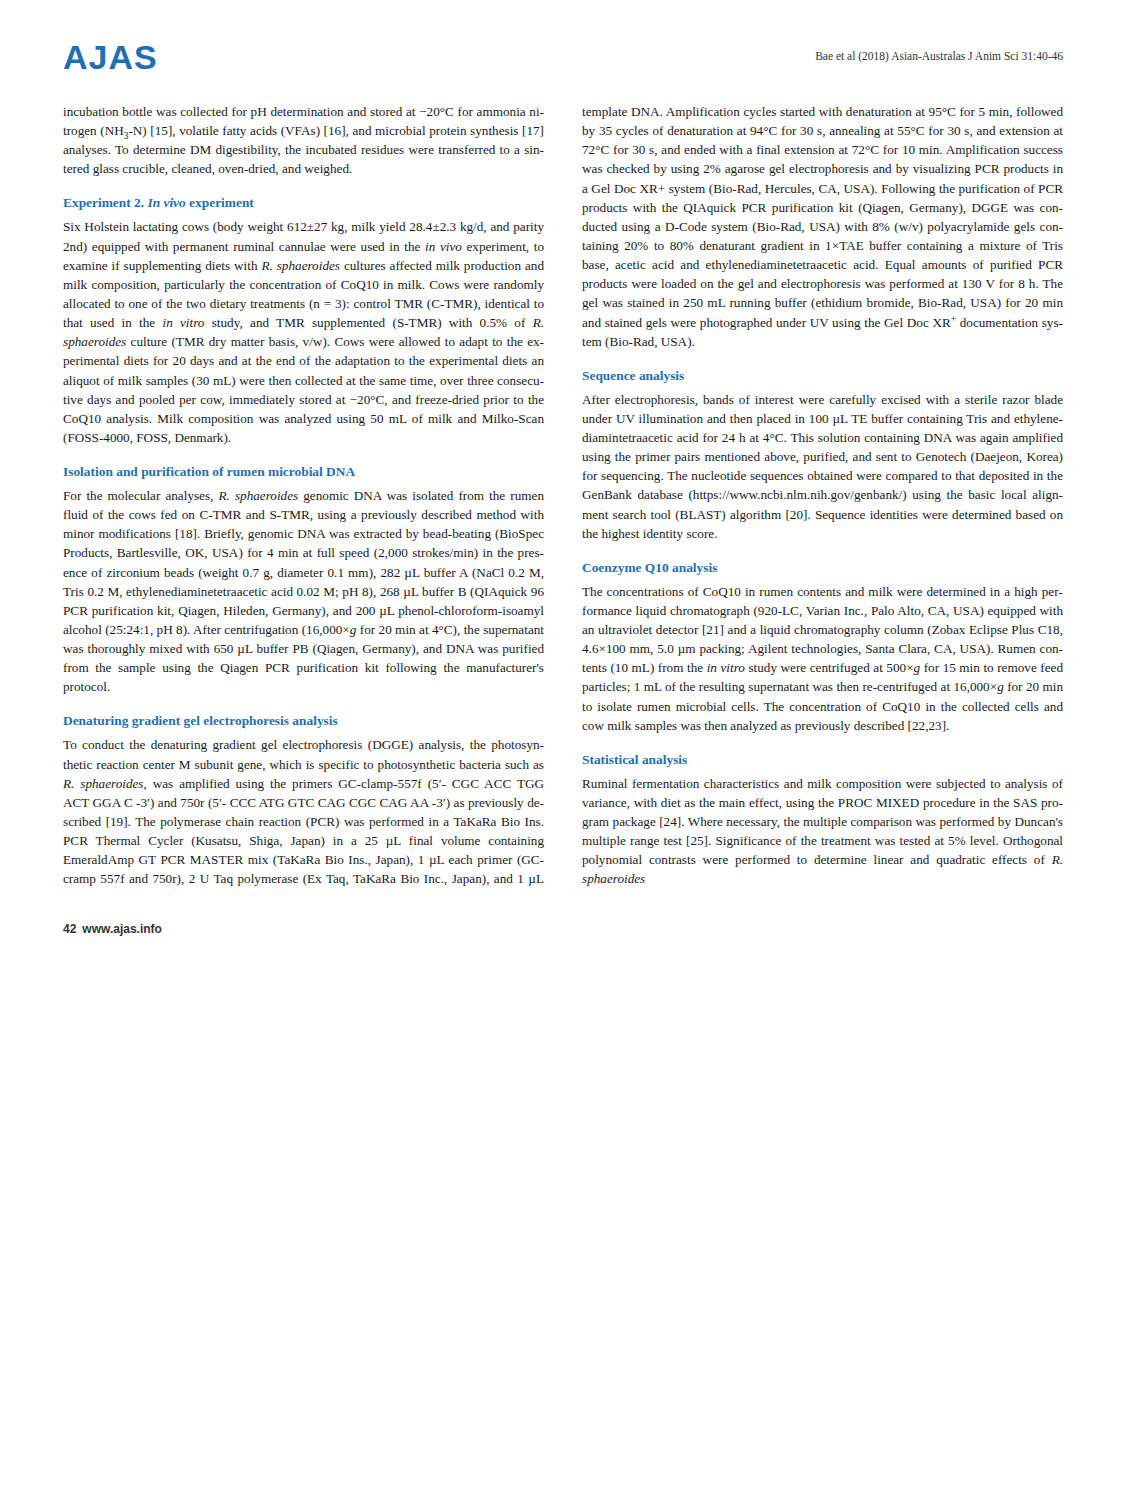AJAS
Bae et al (2018) Asian-Australas J Anim Sci 31:40-46
incubation bottle was collected for pH determination and stored at −20°C for ammonia nitrogen (NH3-N) [15], volatile fatty acids (VFAs) [16], and microbial protein synthesis [17] analyses. To determine DM digestibility, the incubated residues were transferred to a sintered glass crucible, cleaned, oven-dried, and weighed.
Experiment 2. In vivo experiment
Six Holstein lactating cows (body weight 612±27 kg, milk yield 28.4±2.3 kg/d, and parity 2nd) equipped with permanent ruminal cannulae were used in the in vivo experiment, to examine if supplementing diets with R. sphaeroides cultures affected milk production and milk composition, particularly the concentration of CoQ10 in milk. Cows were randomly allocated to one of the two dietary treatments (n = 3): control TMR (C-TMR), identical to that used in the in vitro study, and TMR supplemented (S-TMR) with 0.5% of R. sphaeroides culture (TMR dry matter basis, v/w). Cows were allowed to adapt to the experimental diets for 20 days and at the end of the adaptation to the experimental diets an aliquot of milk samples (30 mL) were then collected at the same time, over three consecutive days and pooled per cow, immediately stored at −20°C, and freeze-dried prior to the CoQ10 analysis. Milk composition was analyzed using 50 mL of milk and Milko-Scan (FOSS-4000, FOSS, Denmark).
Isolation and purification of rumen microbial DNA
For the molecular analyses, R. sphaeroides genomic DNA was isolated from the rumen fluid of the cows fed on C-TMR and S-TMR, using a previously described method with minor modifications [18]. Briefly, genomic DNA was extracted by bead-beating (BioSpec Products, Bartlesville, OK, USA) for 4 min at full speed (2,000 strokes/min) in the presence of zirconium beads (weight 0.7 g, diameter 0.1 mm), 282 µL buffer A (NaCl 0.2 M, Tris 0.2 M, ethylenediaminetetraacetic acid 0.02 M; pH 8), 268 µL buffer B (QIAquick 96 PCR purification kit, Qiagen, Hileden, Germany), and 200 µL phenol-chloroform-isoamyl alcohol (25:24:1, pH 8). After centrifugation (16,000×g for 20 min at 4°C), the supernatant was thoroughly mixed with 650 µL buffer PB (Qiagen, Germany), and DNA was purified from the sample using the Qiagen PCR purification kit following the manufacturer's protocol.
Denaturing gradient gel electrophoresis analysis
To conduct the denaturing gradient gel electrophoresis (DGGE) analysis, the photosynthetic reaction center M subunit gene, which is specific to photosynthetic bacteria such as R. sphaeroides, was amplified using the primers GC-clamp-557f (5′- CGC ACC TGG ACT GGA C -3′) and 750r (5′- CCC ATG GTC CAG CGC CAG AA -3′) as previously described [19]. The polymerase chain reaction (PCR) was performed in a TaKaRa Bio Ins. PCR Thermal Cycler (Kusatsu, Shiga, Japan) in a 25 µL final volume containing EmeraldAmp GT PCR MASTER mix (TaKaRa Bio Ins., Japan), 1 µL each primer (GC-cramp 557f and 750r), 2 U Taq polymerase (Ex Taq, TaKaRa Bio Inc., Japan), and 1 µL template DNA. Amplification cycles started with denaturation at 95°C for 5 min, followed by 35 cycles of denaturation at 94°C for 30 s, annealing at 55°C for 30 s, and extension at 72°C for 30 s, and ended with a final extension at 72°C for 10 min. Amplification success was checked by using 2% agarose gel electrophoresis and by visualizing PCR products in a Gel Doc XR+ system (Bio-Rad, Hercules, CA, USA). Following the purification of PCR products with the QIAquick PCR purification kit (Qiagen, Germany), DGGE was conducted using a D-Code system (Bio-Rad, USA) with 8% (w/v) polyacrylamide gels containing 20% to 80% denaturant gradient in 1×TAE buffer containing a mixture of Tris base, acetic acid and ethylenediaminetetraacetic acid. Equal amounts of purified PCR products were loaded on the gel and electrophoresis was performed at 130 V for 8 h. The gel was stained in 250 mL running buffer (ethidium bromide, Bio-Rad, USA) for 20 min and stained gels were photographed under UV using the Gel Doc XR+ documentation system (Bio-Rad, USA).
Sequence analysis
After electrophoresis, bands of interest were carefully excised with a sterile razor blade under UV illumination and then placed in 100 µL TE buffer containing Tris and ethylenediamintetraacetic acid for 24 h at 4°C. This solution containing DNA was again amplified using the primer pairs mentioned above, purified, and sent to Genotech (Daejeon, Korea) for sequencing. The nucleotide sequences obtained were compared to that deposited in the GenBank database (https://www.ncbi.nlm.nih.gov/genbank/) using the basic local alignment search tool (BLAST) algorithm [20]. Sequence identities were determined based on the highest identity score.
Coenzyme Q10 analysis
The concentrations of CoQ10 in rumen contents and milk were determined in a high performance liquid chromatograph (920-LC, Varian Inc., Palo Alto, CA, USA) equipped with an ultraviolet detector [21] and a liquid chromatography column (Zobax Eclipse Plus C18, 4.6×100 mm, 5.0 µm packing; Agilent technologies, Santa Clara, CA, USA). Rumen contents (10 mL) from the in vitro study were centrifuged at 500×g for 15 min to remove feed particles; 1 mL of the resulting supernatant was then re-centrifuged at 16,000×g for 20 min to isolate rumen microbial cells. The concentration of CoQ10 in the collected cells and cow milk samples was then analyzed as previously described [22,23].
Statistical analysis
Ruminal fermentation characteristics and milk composition were subjected to analysis of variance, with diet as the main effect, using the PROC MIXED procedure in the SAS program package [24]. Where necessary, the multiple comparison was performed by Duncan's multiple range test [25]. Significance of the treatment was tested at 5% level. Orthogonal polynomial contrasts were performed to determine linear and quadratic effects of R. sphaeroides
42 www.ajas.info